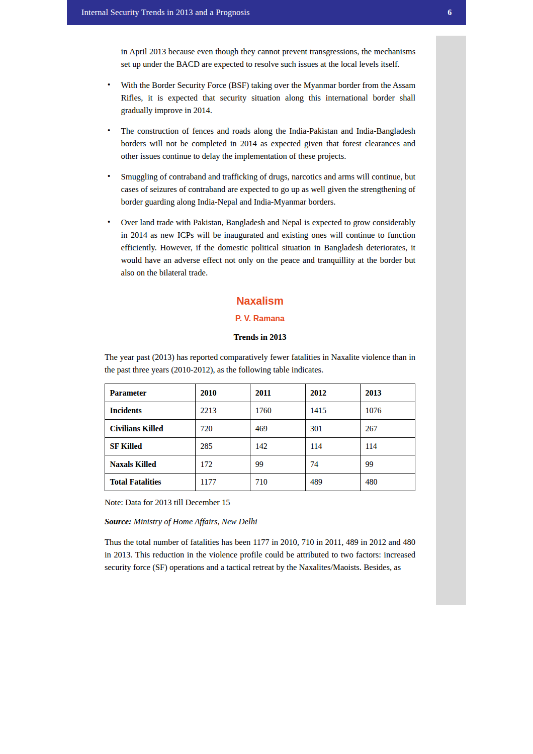Internal Security Trends in 2013 and a Prognosis
6
in April 2013 because even though they cannot prevent transgressions, the mechanisms set up under the BACD are expected to resolve such issues at the local levels itself.
With the Border Security Force (BSF) taking over the Myanmar border from the Assam Rifles, it is expected that security situation along this international border shall gradually improve in 2014.
The construction of fences and roads along the India-Pakistan and India-Bangladesh borders will not be completed in 2014 as expected given that forest clearances and other issues continue to delay the implementation of these projects.
Smuggling of contraband and trafficking of drugs, narcotics and arms will continue, but cases of seizures of contraband are expected to go up as well given the strengthening of border guarding along India-Nepal and India-Myanmar borders.
Over land trade with Pakistan, Bangladesh and Nepal is expected to grow considerably in 2014 as new ICPs will be inaugurated and existing ones will continue to function efficiently. However, if the domestic political situation in Bangladesh deteriorates, it would have an adverse effect not only on the peace and tranquillity at the border but also on the bilateral trade.
Naxalism
P. V. Ramana
Trends in 2013
The year past (2013) has reported comparatively fewer fatalities in Naxalite violence than in the past three years (2010-2012), as the following table indicates.
| Parameter | 2010 | 2011 | 2012 | 2013 |
| --- | --- | --- | --- | --- |
| Incidents | 2213 | 1760 | 1415 | 1076 |
| Civilians Killed | 720 | 469 | 301 | 267 |
| SF Killed | 285 | 142 | 114 | 114 |
| Naxals Killed | 172 | 99 | 74 | 99 |
| Total Fatalities | 1177 | 710 | 489 | 480 |
Note: Data for 2013 till December 15
Source: Ministry of Home Affairs, New Delhi
Thus the total number of fatalities has been 1177 in 2010, 710 in 2011, 489 in 2012 and 480 in 2013. This reduction in the violence profile could be attributed to two factors: increased security force (SF) operations and a tactical retreat by the Naxalites/Maoists. Besides, as